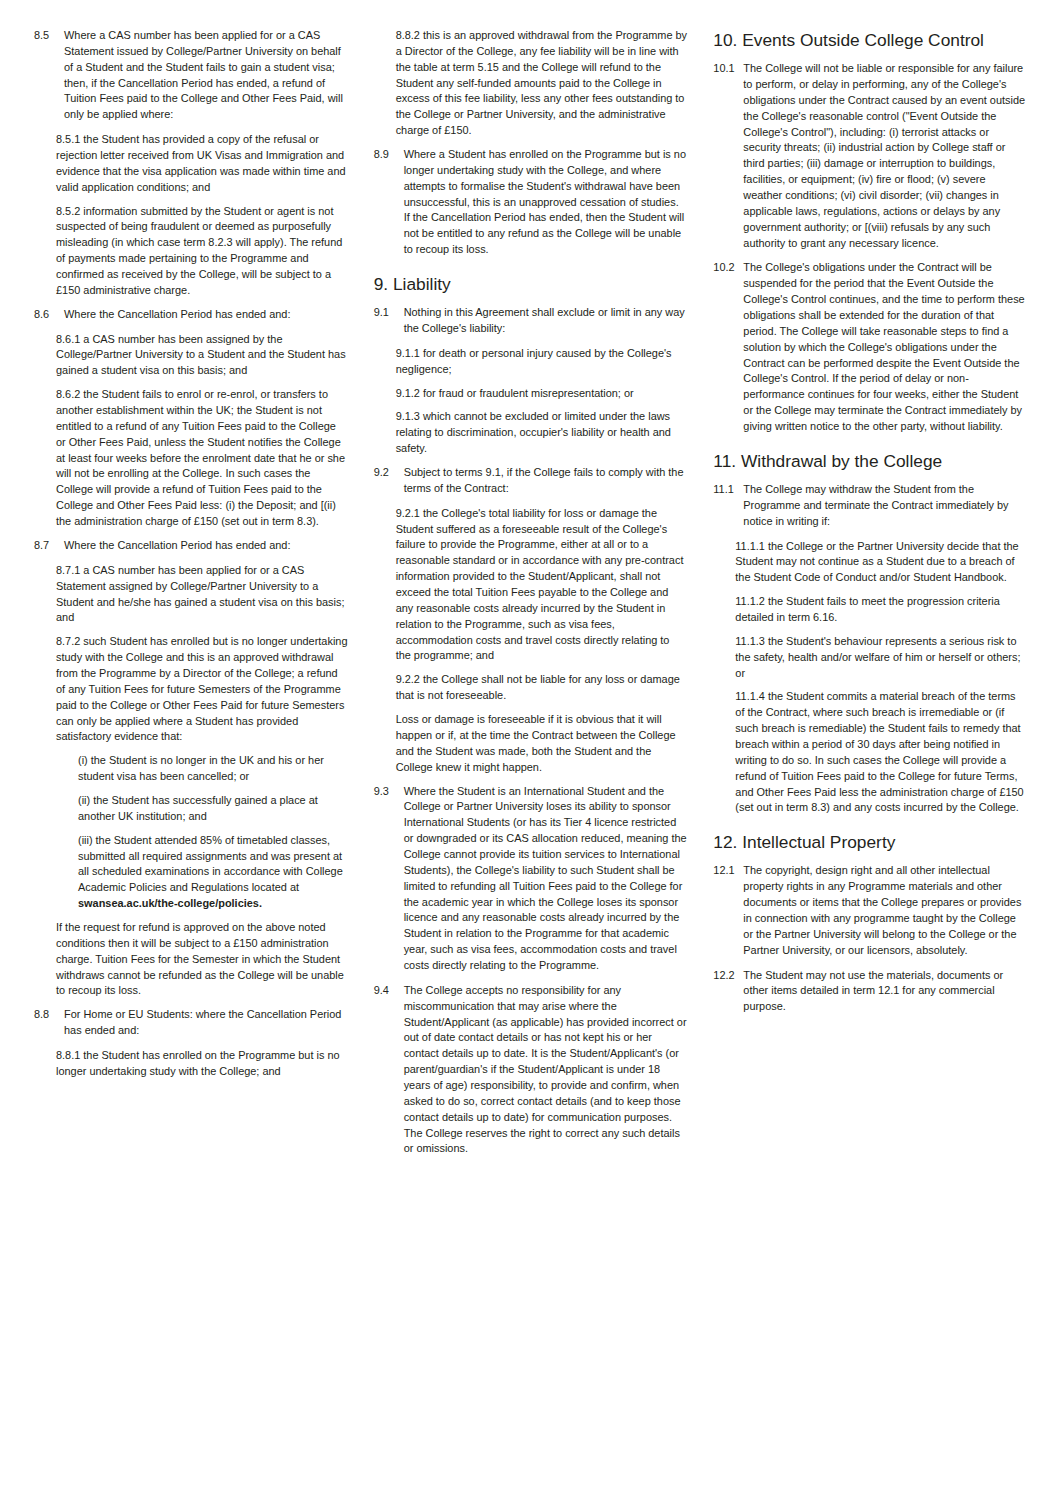8.5
Where a CAS number has been applied for or a CAS Statement issued by College/Partner University on behalf of a Student and the Student fails to gain a student visa; then, if the Cancellation Period has ended, a refund of Tuition Fees paid to the College and Other Fees Paid, will only be applied where:
8.5.1 the Student has provided a copy of the refusal or rejection letter received from UK Visas and Immigration and evidence that the visa application was made within time and valid application conditions; and
8.5.2 information submitted by the Student or agent is not suspected of being fraudulent or deemed as purposefully misleading (in which case term 8.2.3 will apply). The refund of payments made pertaining to the Programme and confirmed as received by the College, will be subject to a £150 administrative charge.
8.6
Where the Cancellation Period has ended and:
8.6.1 a CAS number has been assigned by the College/Partner University to a Student and the Student has gained a student visa on this basis; and
8.6.2 the Student fails to enrol or re-enrol, or transfers to another establishment within the UK; the Student is not entitled to a refund of any Tuition Fees paid to the College or Other Fees Paid, unless the Student notifies the College at least four weeks before the enrolment date that he or she will not be enrolling at the College. In such cases the College will provide a refund of Tuition Fees paid to the College and Other Fees Paid less: (i) the Deposit; and [(ii) the administration charge of £150 (set out in term 8.3).
8.7
Where the Cancellation Period has ended and:
8.7.1 a CAS number has been applied for or a CAS Statement assigned by College/Partner University to a Student and he/she has gained a student visa on this basis; and
8.7.2 such Student has enrolled but is no longer undertaking study with the College and this is an approved withdrawal from the Programme by a Director of the College; a refund of any Tuition Fees for future Semesters of the Programme paid to the College or Other Fees Paid for future Semesters can only be applied where a Student has provided satisfactory evidence that:
(i) the Student is no longer in the UK and his or her student visa has been cancelled; or
(ii) the Student has successfully gained a place at another UK institution; and
(iii) the Student attended 85% of timetabled classes, submitted all required assignments and was present at all scheduled examinations in accordance with College Academic Policies and Regulations located at swansea.ac.uk/the-college/policies.
If the request for refund is approved on the above noted conditions then it will be subject to a £150 administration charge. Tuition Fees for the Semester in which the Student withdraws cannot be refunded as the College will be unable to recoup its loss.
8.8
For Home or EU Students: where the Cancellation Period has ended and:
8.8.1 the Student has enrolled on the Programme but is no longer undertaking study with the College; and
8.8.2 this is an approved withdrawal from the Programme by a Director of the College, any fee liability will be in line with the table at term 5.15 and the College will refund to the Student any self-funded amounts paid to the College in excess of this fee liability, less any other fees outstanding to the College or Partner University, and the administrative charge of £150.
8.9
Where a Student has enrolled on the Programme but is no longer undertaking study with the College, and where attempts to formalise the Student's withdrawal have been unsuccessful, this is an unapproved cessation of studies. If the Cancellation Period has ended, then the Student will not be entitled to any refund as the College will be unable to recoup its loss.
9. Liability
9.1
Nothing in this Agreement shall exclude or limit in any way the College's liability:
9.1.1 for death or personal injury caused by the College's negligence;
9.1.2 for fraud or fraudulent misrepresentation; or
9.1.3 which cannot be excluded or limited under the laws relating to discrimination, occupier's liability or health and safety.
9.2
Subject to terms 9.1, if the College fails to comply with the terms of the Contract:
9.2.1 the College's total liability for loss or damage the Student suffered as a foreseeable result of the College's failure to provide the Programme, either at all or to a reasonable standard or in accordance with any pre-contract information provided to the Student/Applicant, shall not exceed the total Tuition Fees payable to the College and any reasonable costs already incurred by the Student in relation to the Programme, such as visa fees, accommodation costs and travel costs directly relating to the programme; and
9.2.2 the College shall not be liable for any loss or damage that is not foreseeable.
Loss or damage is foreseeable if it is obvious that it will happen or if, at the time the Contract between the College and the Student was made, both the Student and the College knew it might happen.
9.3
Where the Student is an International Student and the College or Partner University loses its ability to sponsor International Students (or has its Tier 4 licence restricted or downgraded or its CAS allocation reduced, meaning the College cannot provide its tuition services to International Students), the College's liability to such Student shall be limited to refunding all Tuition Fees paid to the College for the academic year in which the College loses its sponsor licence and any reasonable costs already incurred by the Student in relation to the Programme for that academic year, such as visa fees, accommodation costs and travel costs directly relating to the Programme.
9.4
The College accepts no responsibility for any miscommunication that may arise where the Student/Applicant (as applicable) has provided incorrect or out of date contact details or has not kept his or her contact details up to date. It is the Student/Applicant's (or parent/guardian's if the Student/Applicant is under 18 years of age) responsibility, to provide and confirm, when asked to do so, correct contact details (and to keep those contact details up to date) for communication purposes. The College reserves the right to correct any such details or omissions.
10. Events Outside College Control
10.1
The College will not be liable or responsible for any failure to perform, or delay in performing, any of the College's obligations under the Contract caused by an event outside the College's reasonable control ("Event Outside the College's Control"), including: (i) terrorist attacks or security threats; (ii) industrial action by College staff or third parties; (iii) damage or interruption to buildings, facilities, or equipment; (iv) fire or flood; (v) severe weather conditions; (vi) civil disorder; (vii) changes in applicable laws, regulations, actions or delays by any government authority; or [(viii) refusals by any such authority to grant any necessary licence.
10.2
The College's obligations under the Contract will be suspended for the period that the Event Outside the College's Control continues, and the time to perform these obligations shall be extended for the duration of that period. The College will take reasonable steps to find a solution by which the College's obligations under the Contract can be performed despite the Event Outside the College's Control. If the period of delay or non-performance continues for four weeks, either the Student or the College may terminate the Contract immediately by giving written notice to the other party, without liability.
11. Withdrawal by the College
11.1
The College may withdraw the Student from the Programme and terminate the Contract immediately by notice in writing if:
11.1.1 the College or the Partner University decide that the Student may not continue as a Student due to a breach of the Student Code of Conduct and/or Student Handbook.
11.1.2 the Student fails to meet the progression criteria detailed in term 6.16.
11.1.3 the Student's behaviour represents a serious risk to the safety, health and/or welfare of him or herself or others; or
11.1.4 the Student commits a material breach of the terms of the Contract, where such breach is irremediable or (if such breach is remediable) the Student fails to remedy that breach within a period of 30 days after being notified in writing to do so. In such cases the College will provide a refund of Tuition Fees paid to the College for future Terms, and Other Fees Paid less the administration charge of £150 (set out in term 8.3) and any costs incurred by the College.
12. Intellectual Property
12.1
The copyright, design right and all other intellectual property rights in any Programme materials and other documents or items that the College prepares or provides in connection with any programme taught by the College or the Partner University will belong to the College or the Partner University, or our licensors, absolutely.
12.2
The Student may not use the materials, documents or other items detailed in term 12.1 for any commercial purpose.